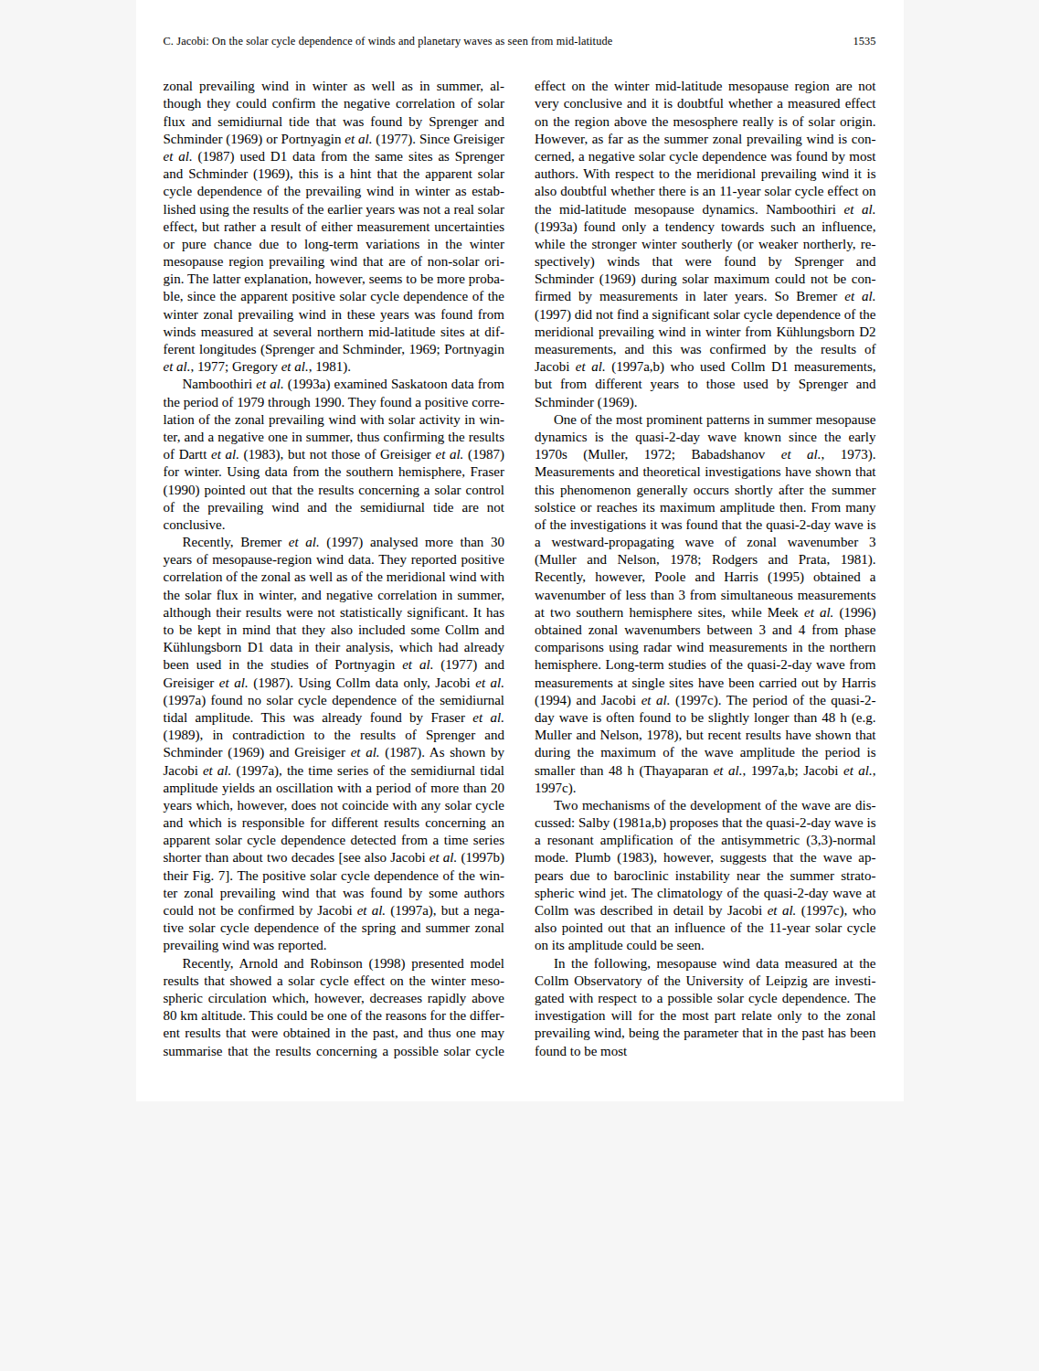C. Jacobi: On the solar cycle dependence of winds and planetary waves as seen from mid-latitude 1535
zonal prevailing wind in winter as well as in summer, although they could confirm the negative correlation of solar flux and semidiurnal tide that was found by Sprenger and Schminder (1969) or Portnyagin et al. (1977). Since Greisiger et al. (1987) used D1 data from the same sites as Sprenger and Schminder (1969), this is a hint that the apparent solar cycle dependence of the prevailing wind in winter as established using the results of the earlier years was not a real solar effect, but rather a result of either measurement uncertainties or pure chance due to long-term variations in the winter mesopause region prevailing wind that are of non-solar origin. The latter explanation, however, seems to be more probable, since the apparent positive solar cycle dependence of the winter zonal prevailing wind in these years was found from winds measured at several northern mid-latitude sites at different longitudes (Sprenger and Schminder, 1969; Portnyagin et al., 1977; Gregory et al., 1981).
Namboothiri et al. (1993a) examined Saskatoon data from the period of 1979 through 1990. They found a positive correlation of the zonal prevailing wind with solar activity in winter, and a negative one in summer, thus confirming the results of Dartt et al. (1983), but not those of Greisiger et al. (1987) for winter. Using data from the southern hemisphere, Fraser (1990) pointed out that the results concerning a solar control of the prevailing wind and the semidiurnal tide are not conclusive.
Recently, Bremer et al. (1997) analysed more than 30 years of mesopause-region wind data. They reported positive correlation of the zonal as well as of the meridional wind with the solar flux in winter, and negative correlation in summer, although their results were not statistically significant. It has to be kept in mind that they also included some Collm and Kühlungsborn D1 data in their analysis, which had already been used in the studies of Portnyagin et al. (1977) and Greisiger et al. (1987). Using Collm data only, Jacobi et al. (1997a) found no solar cycle dependence of the semidiurnal tidal amplitude. This was already found by Fraser et al. (1989), in contradiction to the results of Sprenger and Schminder (1969) and Greisiger et al. (1987). As shown by Jacobi et al. (1997a), the time series of the semidiurnal tidal amplitude yields an oscillation with a period of more than 20 years which, however, does not coincide with any solar cycle and which is responsible for different results concerning an apparent solar cycle dependence detected from a time series shorter than about two decades [see also Jacobi et al. (1997b) their Fig. 7]. The positive solar cycle dependence of the winter zonal prevailing wind that was found by some authors could not be confirmed by Jacobi et al. (1997a), but a negative solar cycle dependence of the spring and summer zonal prevailing wind was reported.
Recently, Arnold and Robinson (1998) presented model results that showed a solar cycle effect on the winter mesospheric circulation which, however, decreases rapidly above 80 km altitude. This could be one of the reasons for the different results that were obtained in the past, and thus one may summarise that the results concerning a possible solar cycle effect on the winter mid-latitude mesopause region are not very conclusive and it is doubtful whether a measured effect on the region above the mesosphere really is of solar origin. However, as far as the summer zonal prevailing wind is concerned, a negative solar cycle dependence was found by most authors. With respect to the meridional prevailing wind it is also doubtful whether there is an 11-year solar cycle effect on the mid-latitude mesopause dynamics. Namboothiri et al. (1993a) found only a tendency towards such an influence, while the stronger winter southerly (or weaker northerly, respectively) winds that were found by Sprenger and Schminder (1969) during solar maximum could not be confirmed by measurements in later years. So Bremer et al. (1997) did not find a significant solar cycle dependence of the meridional prevailing wind in winter from Kühlungsborn D2 measurements, and this was confirmed by the results of Jacobi et al. (1997a,b) who used Collm D1 measurements, but from different years to those used by Sprenger and Schminder (1969).
One of the most prominent patterns in summer mesopause dynamics is the quasi-2-day wave known since the early 1970s (Muller, 1972; Babadshanov et al., 1973). Measurements and theoretical investigations have shown that this phenomenon generally occurs shortly after the summer solstice or reaches its maximum amplitude then. From many of the investigations it was found that the quasi-2-day wave is a westward-propagating wave of zonal wavenumber 3 (Muller and Nelson, 1978; Rodgers and Prata, 1981). Recently, however, Poole and Harris (1995) obtained a wavenumber of less than 3 from simultaneous measurements at two southern hemisphere sites, while Meek et al. (1996) obtained zonal wavenumbers between 3 and 4 from phase comparisons using radar wind measurements in the northern hemisphere. Long-term studies of the quasi-2-day wave from measurements at single sites have been carried out by Harris (1994) and Jacobi et al. (1997c). The period of the quasi-2-day wave is often found to be slightly longer than 48 h (e.g. Muller and Nelson, 1978), but recent results have shown that during the maximum of the wave amplitude the period is smaller than 48 h (Thayaparan et al., 1997a,b; Jacobi et al., 1997c).
Two mechanisms of the development of the wave are discussed: Salby (1981a,b) proposes that the quasi-2-day wave is a resonant amplification of the antisymmetric (3,3)-normal mode. Plumb (1983), however, suggests that the wave appears due to baroclinic instability near the summer stratospheric wind jet. The climatology of the quasi-2-day wave at Collm was described in detail by Jacobi et al. (1997c), who also pointed out that an influence of the 11-year solar cycle on its amplitude could be seen.
In the following, mesopause wind data measured at the Collm Observatory of the University of Leipzig are investigated with respect to a possible solar cycle dependence. The investigation will for the most part relate only to the zonal prevailing wind, being the parameter that in the past has been found to be most